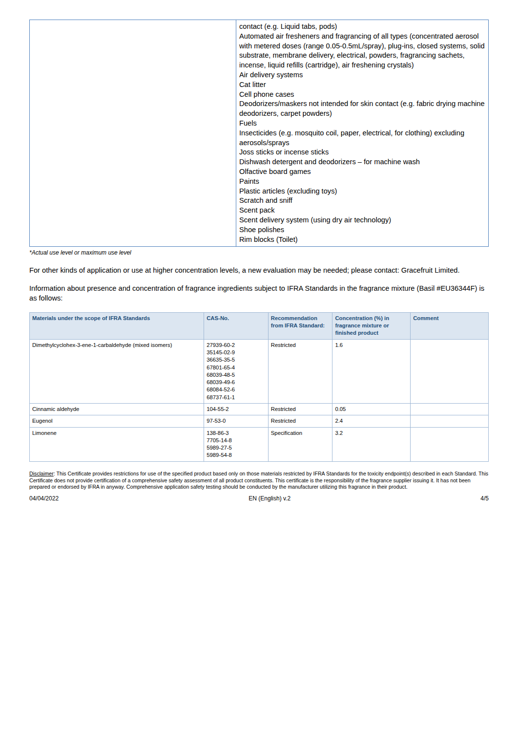| | contact (e.g. Liquid tabs, pods) Automated air fresheners and fragrancing of all types (concentrated aerosol with metered doses (range 0.05-0.5mL/spray), plug-ins, closed systems, solid substrate, membrane delivery, electrical, powders, fragrancing sachets, incense, liquid refills (cartridge), air freshening crystals) Air delivery systems Cat litter Cell phone cases Deodorizers/maskers not intended for skin contact (e.g. fabric drying machine deodorizers, carpet powders) Fuels Insecticides (e.g. mosquito coil, paper, electrical, for clothing) excluding aerosols/sprays Joss sticks or incense sticks Dishwash detergent and deodorizers – for machine wash Olfactive board games Paints Plastic articles (excluding toys) Scratch and sniff Scent pack Scent delivery system (using dry air technology) Shoe polishes Rim blocks (Toilet) |
*Actual use level or maximum use level
For other kinds of application or use at higher concentration levels, a new evaluation may be needed; please contact: Gracefruit Limited.
Information about presence and concentration of fragrance ingredients subject to IFRA Standards in the fragrance mixture (Basil #EU36344F) is as follows:
| Materials under the scope of IFRA Standards | CAS-No. | Recommendation from IFRA Standard: | Concentration (%) in fragrance mixture or finished product | Comment |
| --- | --- | --- | --- | --- |
| Dimethylcyclohex-3-ene-1-carbaldehyde (mixed isomers) | 27939-60-2 35145-02-9 36635-35-5 67801-65-4 68039-48-5 68039-49-6 68084-52-6 68737-61-1 | Restricted | 1.6 | |
| Cinnamic aldehyde | 104-55-2 | Restricted | 0.05 | |
| Eugenol | 97-53-0 | Restricted | 2.4 | |
| Limonene | 138-86-3 7705-14-8 5989-27-5 5989-54-8 | Specification | 3.2 | |
Disclaimer: This Certificate provides restrictions for use of the specified product based only on those materials restricted by IFRA Standards for the toxicity endpoint(s) described in each Standard. This Certificate does not provide certification of a comprehensive safety assessment of all product constituents. This certificate is the responsibility of the fragrance supplier issuing it. It has not been prepared or endorsed by IFRA in anyway. Comprehensive application safety testing should be conducted by the manufacturer utilizing this fragrance in their product.
04/04/2022 EN (English) v.2 4/5